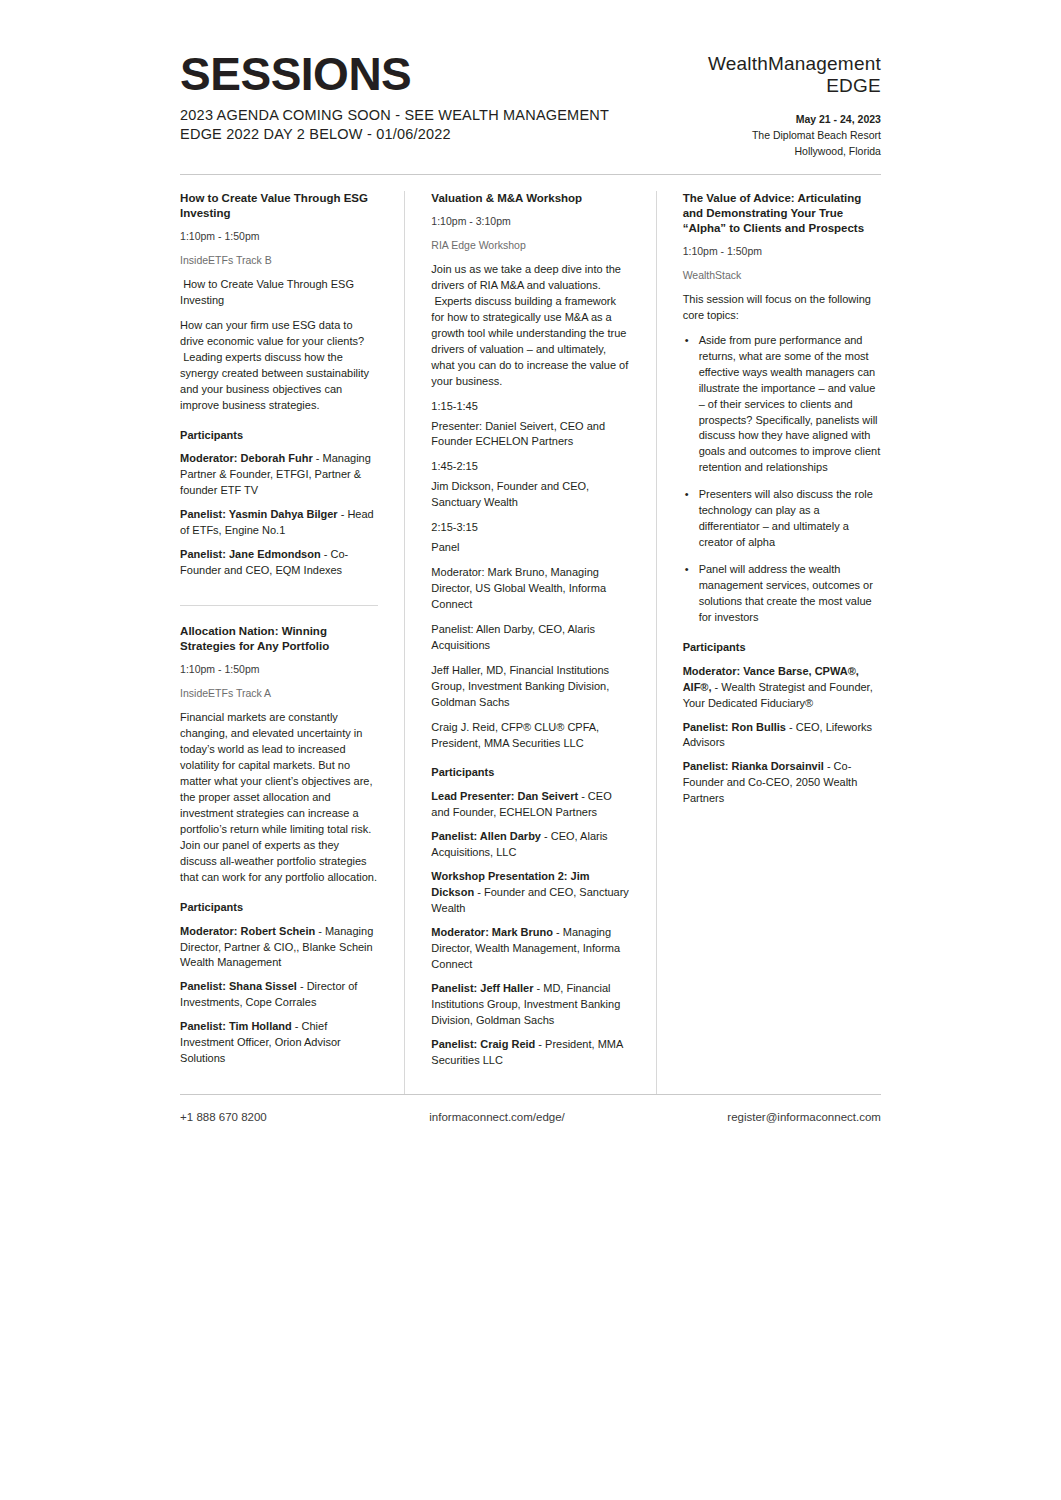Sessions
2023 Agenda Coming Soon - See Wealth Management Edge 2022 Day 2 Below - 01/06/2022
WealthManagementEDGE
May 21 - 24, 2023
The Diplomat Beach Resort
Hollywood, Florida
How to Create Value Through ESG Investing
1:10pm - 1:50pm
InsideETFs Track B
How to Create Value Through ESG Investing
How can your firm use ESG data to drive economic value for your clients? Leading experts discuss how the synergy created between sustainability and your business objectives can improve business strategies.
Participants
Moderator: Deborah Fuhr - Managing Partner & Founder, ETFGI, Partner & founder ETF TV
Panelist: Yasmin Dahya Bilger - Head of ETFs, Engine No.1
Panelist: Jane Edmondson - Co-Founder and CEO, EQM Indexes
Allocation Nation: Winning Strategies for Any Portfolio
1:10pm - 1:50pm
InsideETFs Track A
Financial markets are constantly changing, and elevated uncertainty in today’s world as lead to increased volatility for capital markets. But no matter what your client’s objectives are, the proper asset allocation and investment strategies can increase a portfolio’s return while limiting total risk. Join our panel of experts as they discuss all-weather portfolio strategies that can work for any portfolio allocation.
Participants
Moderator: Robert Schein - Managing Director, Partner & CIO,, Blanke Schein Wealth Management
Panelist: Shana Sissel - Director of Investments, Cope Corrales
Panelist: Tim Holland - Chief Investment Officer, Orion Advisor Solutions
Valuation & M&A Workshop
1:10pm - 3:10pm
RIA Edge Workshop
Join us as we take a deep dive into the drivers of RIA M&A and valuations. Experts discuss building a framework for how to strategically use M&A as a growth tool while understanding the true drivers of valuation – and ultimately, what you can do to increase the value of your business.
1:15-1:45
Presenter: Daniel Seivert, CEO and Founder ECHELON Partners
1:45-2:15
Jim Dickson, Founder and CEO, Sanctuary Wealth
2:15-3:15
Panel
Moderator: Mark Bruno, Managing Director, US Global Wealth, Informa Connect
Panelist: Allen Darby, CEO, Alaris Acquisitions
Jeff Haller, MD, Financial Institutions Group, Investment Banking Division, Goldman Sachs
Craig J. Reid, CFP® CLU® CPFA, President, MMA Securities LLC
Participants
Lead Presenter: Dan Seivert - CEO and Founder, ECHELON Partners
Panelist: Allen Darby - CEO, Alaris Acquisitions, LLC
Workshop Presentation 2: Jim Dickson - Founder and CEO, Sanctuary Wealth
Moderator: Mark Bruno - Managing Director, Wealth Management, Informa Connect
Panelist: Jeff Haller - MD, Financial Institutions Group, Investment Banking Division, Goldman Sachs
Panelist: Craig Reid - President, MMA Securities LLC
The Value of Advice: Articulating and Demonstrating Your True “Alpha” to Clients and Prospects
1:10pm - 1:50pm
WealthStack
This session will focus on the following core topics:
Aside from pure performance and returns, what are some of the most effective ways wealth managers can illustrate the importance – and value – of their services to clients and prospects? Specifically, panelists will discuss how they have aligned with goals and outcomes to improve client retention and relationships
Presenters will also discuss the role technology can play as a differentiator – and ultimately a creator of alpha
Panel will address the wealth management services, outcomes or solutions that create the most value for investors
Participants
Moderator: Vance Barse, CPWA®, AIF®, - Wealth Strategist and Founder, Your Dedicated Fiduciary®
Panelist: Ron Bullis - CEO, Lifeworks Advisors
Panelist: Rianka Dorsainvil - Co-Founder and Co-CEO, 2050 Wealth Partners
+1 888 670 8200
informaconnect.com/edge/
register@informaconnect.com